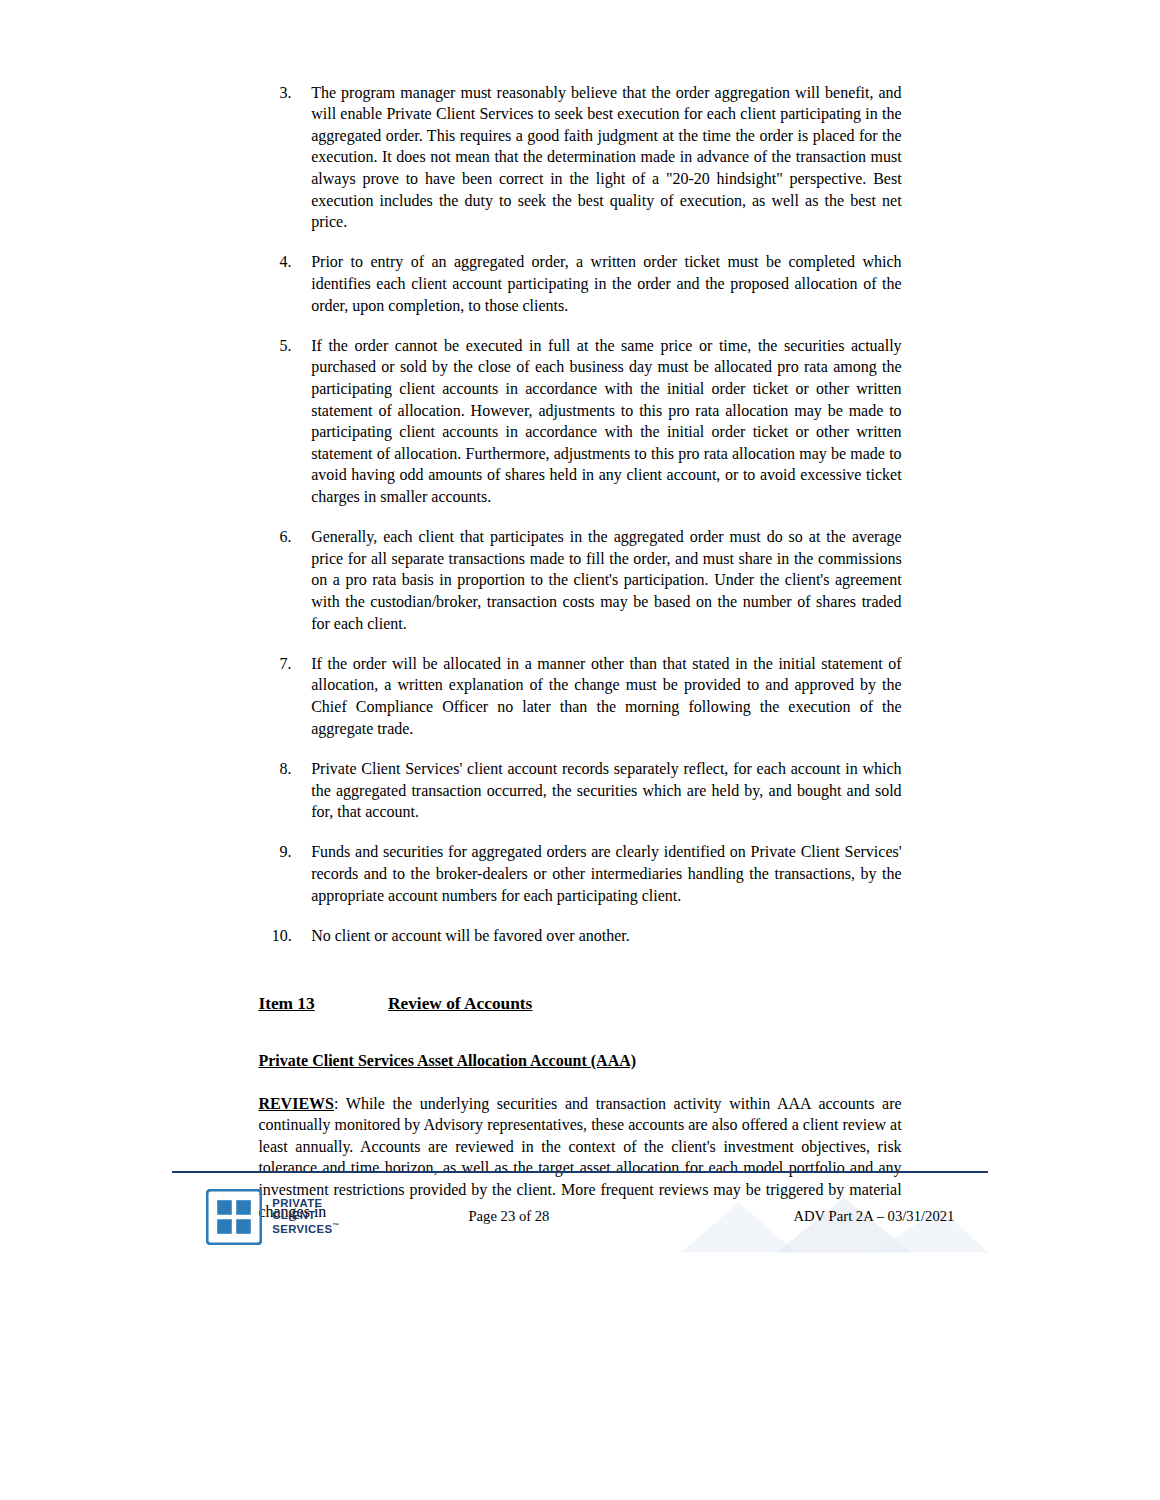The program manager must reasonably believe that the order aggregation will benefit, and will enable Private Client Services to seek best execution for each client participating in the aggregated order. This requires a good faith judgment at the time the order is placed for the execution. It does not mean that the determination made in advance of the transaction must always prove to have been correct in the light of a "20-20 hindsight" perspective. Best execution includes the duty to seek the best quality of execution, as well as the best net price.
Prior to entry of an aggregated order, a written order ticket must be completed which identifies each client account participating in the order and the proposed allocation of the order, upon completion, to those clients.
If the order cannot be executed in full at the same price or time, the securities actually purchased or sold by the close of each business day must be allocated pro rata among the participating client accounts in accordance with the initial order ticket or other written statement of allocation. However, adjustments to this pro rata allocation may be made to participating client accounts in accordance with the initial order ticket or other written statement of allocation. Furthermore, adjustments to this pro rata allocation may be made to avoid having odd amounts of shares held in any client account, or to avoid excessive ticket charges in smaller accounts.
Generally, each client that participates in the aggregated order must do so at the average price for all separate transactions made to fill the order, and must share in the commissions on a pro rata basis in proportion to the client's participation. Under the client's agreement with the custodian/broker, transaction costs may be based on the number of shares traded for each client.
If the order will be allocated in a manner other than that stated in the initial statement of allocation, a written explanation of the change must be provided to and approved by the Chief Compliance Officer no later than the morning following the execution of the aggregate trade.
Private Client Services' client account records separately reflect, for each account in which the aggregated transaction occurred, the securities which are held by, and bought and sold for, that account.
Funds and securities for aggregated orders are clearly identified on Private Client Services' records and to the broker-dealers or other intermediaries handling the transactions, by the appropriate account numbers for each participating client.
No client or account will be favored over another.
Item 13 Review of Accounts
Private Client Services Asset Allocation Account (AAA)
REVIEWS: While the underlying securities and transaction activity within AAA accounts are continually monitored by Advisory representatives, these accounts are also offered a client review at least annually. Accounts are reviewed in the context of the client's investment objectives, risk tolerance and time horizon, as well as the target asset allocation for each model portfolio and any investment restrictions provided by the client. More frequent reviews may be triggered by material changes in
PRIVATE
CLIENT
SERVICES™
Page 23 of 28
ADV Part 2A – 03/31/2021